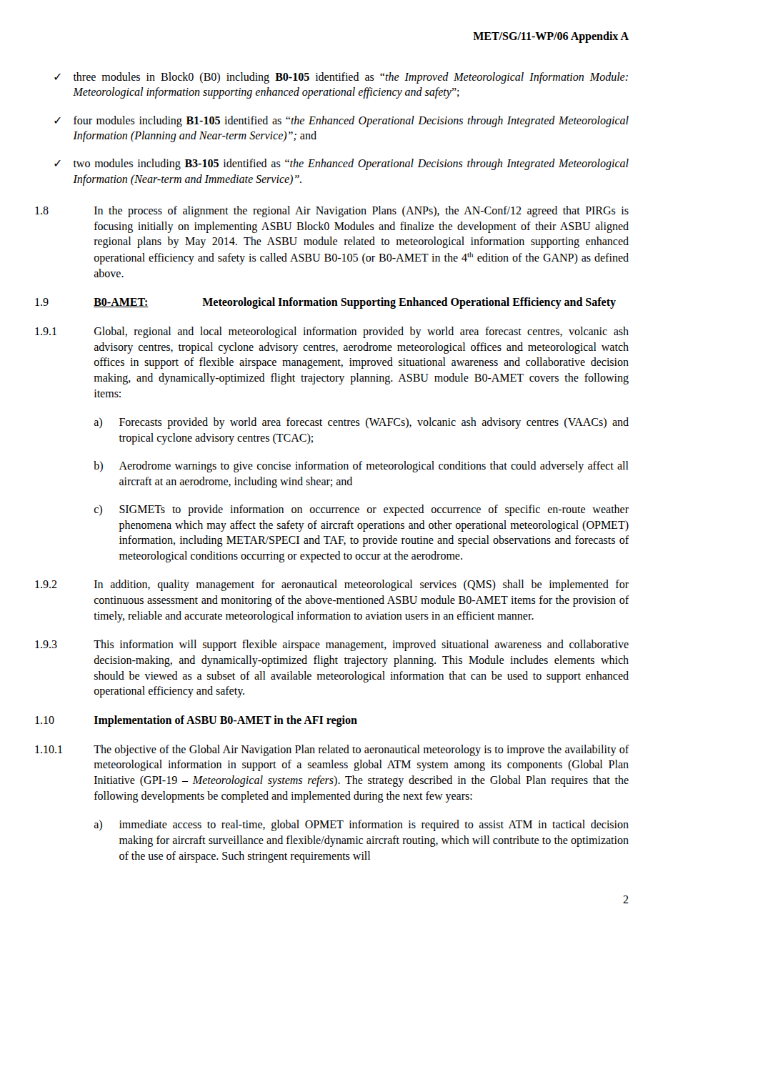MET/SG/11-WP/06 Appendix A
three modules in Block0 (B0) including B0-105 identified as “the Improved Meteorological Information Module: Meteorological information supporting enhanced operational efficiency and safety”;
four modules including B1-105 identified as “the Enhanced Operational Decisions through Integrated Meteorological Information (Planning and Near-term Service)”; and
two modules including B3-105 identified as “the Enhanced Operational Decisions through Integrated Meteorological Information (Near-term and Immediate Service)”.
1.8
In the process of alignment the regional Air Navigation Plans (ANPs), the AN-Conf/12 agreed that PIRGs is focusing initially on implementing ASBU Block0 Modules and finalize the development of their ASBU aligned regional plans by May 2014. The ASBU module related to meteorological information supporting enhanced operational efficiency and safety is called ASBU B0-105 (or B0-AMET in the 4th edition of the GANP) as defined above.
1.9
B0-AMET:
Meteorological Information Supporting Enhanced Operational Efficiency and Safety
1.9.1
Global, regional and local meteorological information provided by world area forecast centres, volcanic ash advisory centres, tropical cyclone advisory centres, aerodrome meteorological offices and meteorological watch offices in support of flexible airspace management, improved situational awareness and collaborative decision making, and dynamically-optimized flight trajectory planning. ASBU module B0-AMET covers the following items:
a) Forecasts provided by world area forecast centres (WAFCs), volcanic ash advisory centres (VAACs) and tropical cyclone advisory centres (TCAC);
b) Aerodrome warnings to give concise information of meteorological conditions that could adversely affect all aircraft at an aerodrome, including wind shear; and
c) SIGMETs to provide information on occurrence or expected occurrence of specific en-route weather phenomena which may affect the safety of aircraft operations and other operational meteorological (OPMET) information, including METAR/SPECI and TAF, to provide routine and special observations and forecasts of meteorological conditions occurring or expected to occur at the aerodrome.
1.9.2
In addition, quality management for aeronautical meteorological services (QMS) shall be implemented for continuous assessment and monitoring of the above-mentioned ASBU module B0-AMET items for the provision of timely, reliable and accurate meteorological information to aviation users in an efficient manner.
1.9.3
This information will support flexible airspace management, improved situational awareness and collaborative decision-making, and dynamically-optimized flight trajectory planning. This Module includes elements which should be viewed as a subset of all available meteorological information that can be used to support enhanced operational efficiency and safety.
1.10
Implementation of ASBU B0-AMET in the AFI region
1.10.1
The objective of the Global Air Navigation Plan related to aeronautical meteorology is to improve the availability of meteorological information in support of a seamless global ATM system among its components (Global Plan Initiative (GPI-19 – Meteorological systems refers). The strategy described in the Global Plan requires that the following developments be completed and implemented during the next few years:
a) immediate access to real-time, global OPMET information is required to assist ATM in tactical decision making for aircraft surveillance and flexible/dynamic aircraft routing, which will contribute to the optimization of the use of airspace. Such stringent requirements will
2